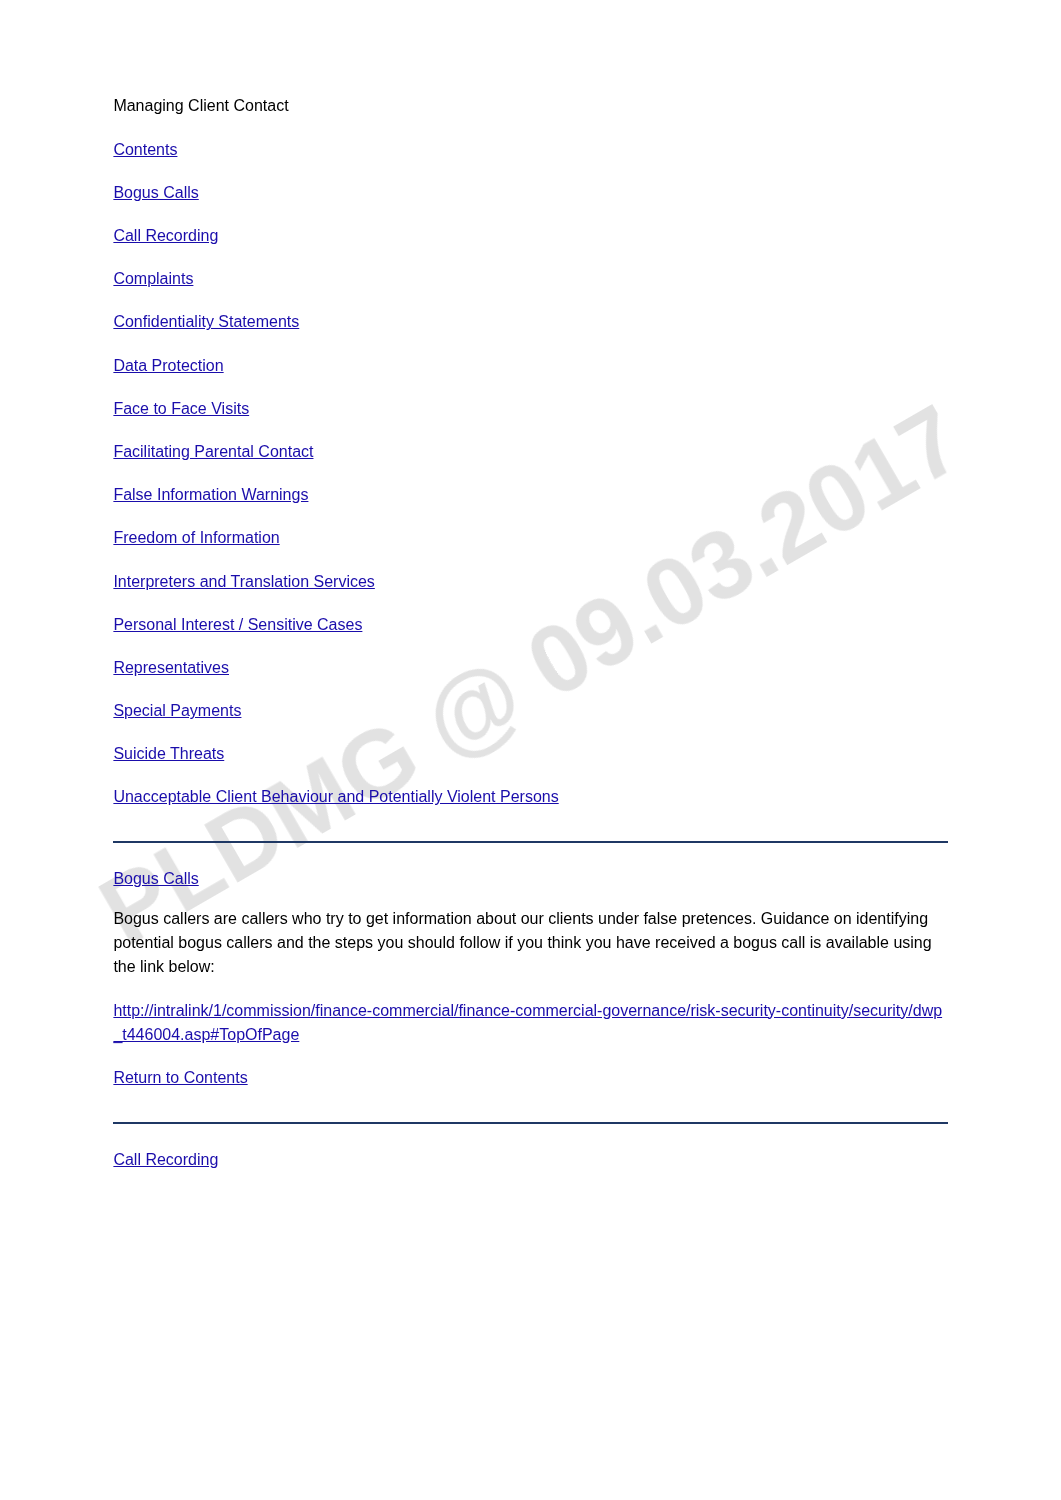PLDMG @ 09.03.2017
Managing Client Contact
Contents
Bogus Calls
Call Recording
Complaints
Confidentiality Statements
Data Protection
Face to Face Visits
Facilitating Parental Contact
False Information Warnings
Freedom of Information
Interpreters and Translation Services
Personal Interest / Sensitive Cases
Representatives
Special Payments
Suicide Threats
Unacceptable Client Behaviour and Potentially Violent Persons
Bogus Calls
Bogus callers are callers who try to get information about our clients under false pretences. Guidance on identifying potential bogus callers and the steps you should follow if you think you have received a bogus call is available using the link below:
http://intralink/1/commission/finance-commercial/finance-commercial-governance/risk-security-continuity/security/dwp_t446004.asp#TopOfPage
Return to Contents
Call Recording